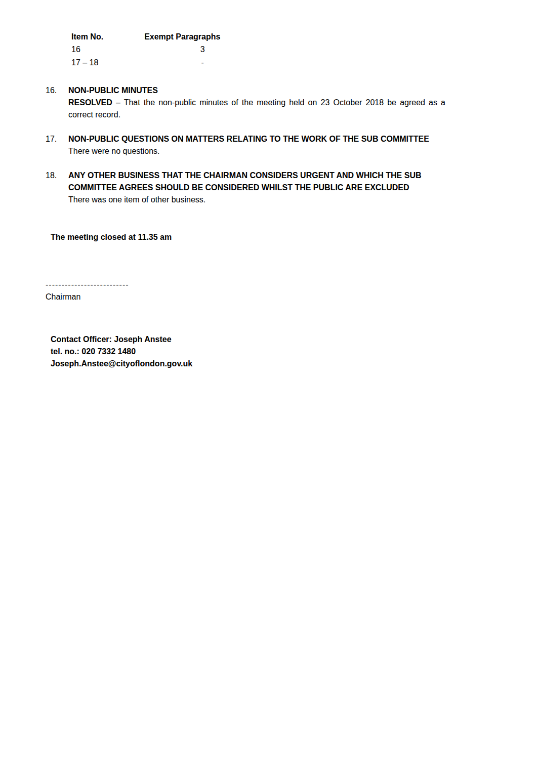| Item No. | Exempt Paragraphs |
| --- | --- |
| 16 | 3 |
| 17 – 18 | - |
Non-Public Minutes
RESOLVED – That the non-public minutes of the meeting held on 23 October 2018 be agreed as a correct record.
Non-Public Questions on Matters Relating to the Work of the Sub Committee
There were no questions.
Any Other Business that the Chairman Considers Urgent and Which the Sub Committee Agrees Should be Considered Whilst the Public are Excluded
There was one item of other business.
The meeting closed at 11.35 am
--------------------------
Chairman
Contact Officer: Joseph Anstee
tel. no.: 020 7332 1480
Joseph.Anstee@cityoflondon.gov.uk